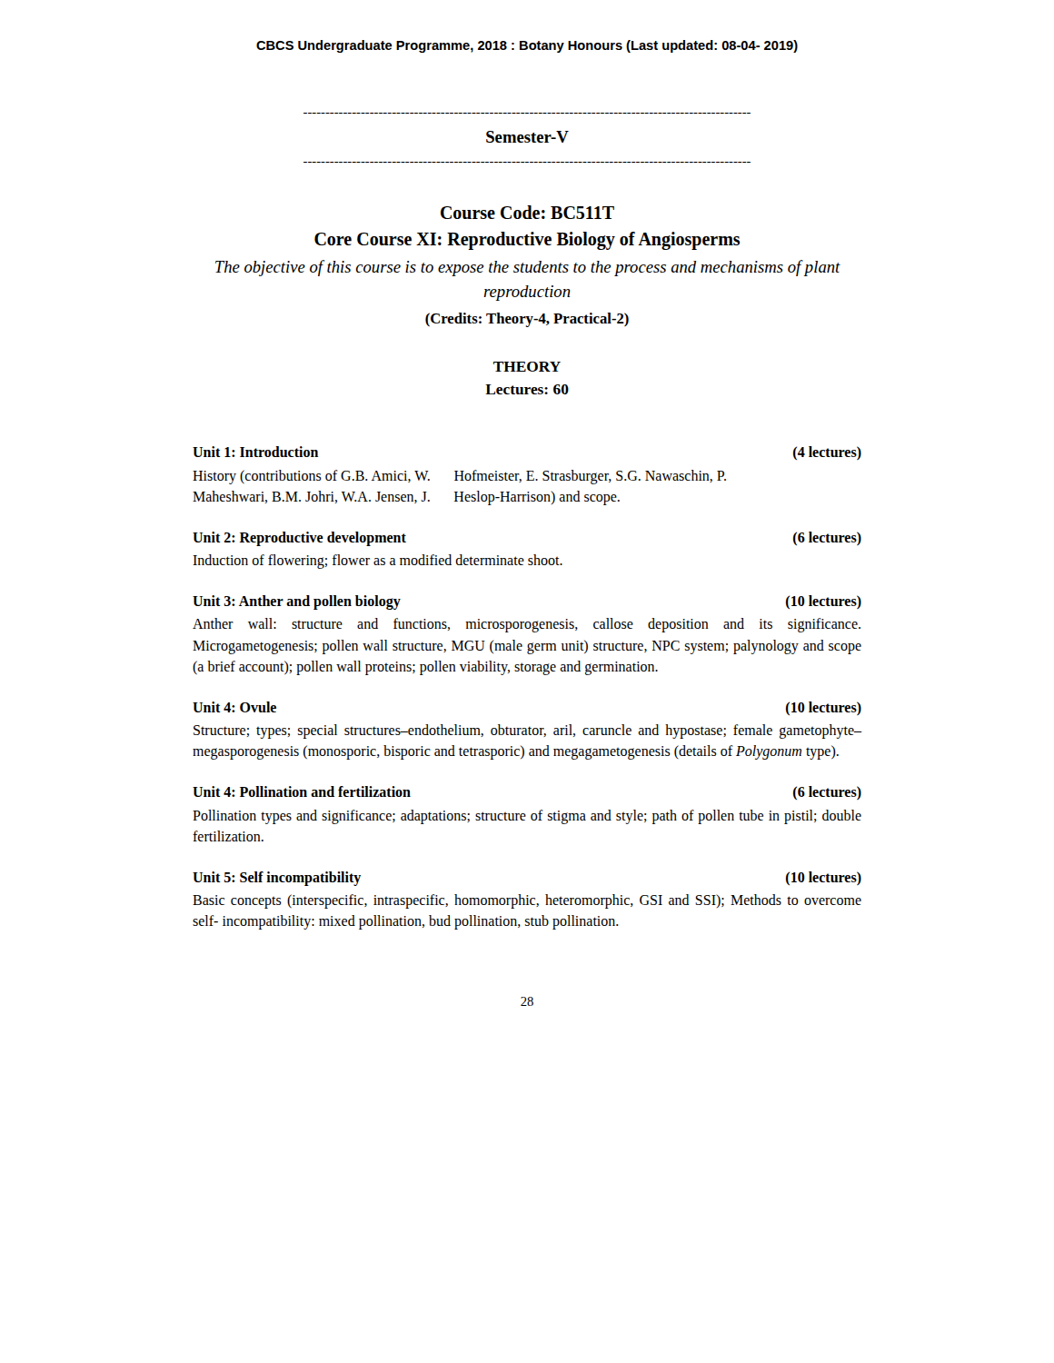CBCS Undergraduate Programme, 2018 : Botany Honours (Last updated: 08-04- 2019)
-----------------------------------------------------------------------------------------------------
Semester-V
-----------------------------------------------------------------------------------------------------
Course Code: BC511T
Core Course XI: Reproductive Biology of Angiosperms
The objective of this course is to expose the students to the process and mechanisms of plant reproduction
(Credits: Theory-4, Practical-2)
THEORY
Lectures: 60
Unit 1: Introduction (4 lectures)
History (contributions of G.B. Amici, W. Hofmeister, E. Strasburger, S.G. Nawaschin, P. Maheshwari, B.M. Johri, W.A. Jensen, J. Heslop-Harrison) and scope.
Unit 2: Reproductive development (6 lectures)
Induction of flowering; flower as a modified determinate shoot.
Unit 3: Anther and pollen biology (10 lectures)
Anther wall: structure and functions, microsporogenesis, callose deposition and its significance. Microgametogenesis; pollen wall structure, MGU (male germ unit) structure, NPC system; palynology and scope (a brief account); pollen wall proteins; pollen viability, storage and germination.
Unit 4: Ovule (10 lectures)
Structure; types; special structures–endothelium, obturator, aril, caruncle and hypostase; female gametophyte– megasporogenesis (monosporic, bisporic and tetrasporic) and megagametogenesis (details of Polygonum type).
Unit 4: Pollination and fertilization (6 lectures)
Pollination types and significance; adaptations; structure of stigma and style; path of pollen tube in pistil; double fertilization.
Unit 5: Self incompatibility (10 lectures)
Basic concepts (interspecific, intraspecific, homomorphic, heteromorphic, GSI and SSI); Methods to overcome self- incompatibility: mixed pollination, bud pollination, stub pollination.
28